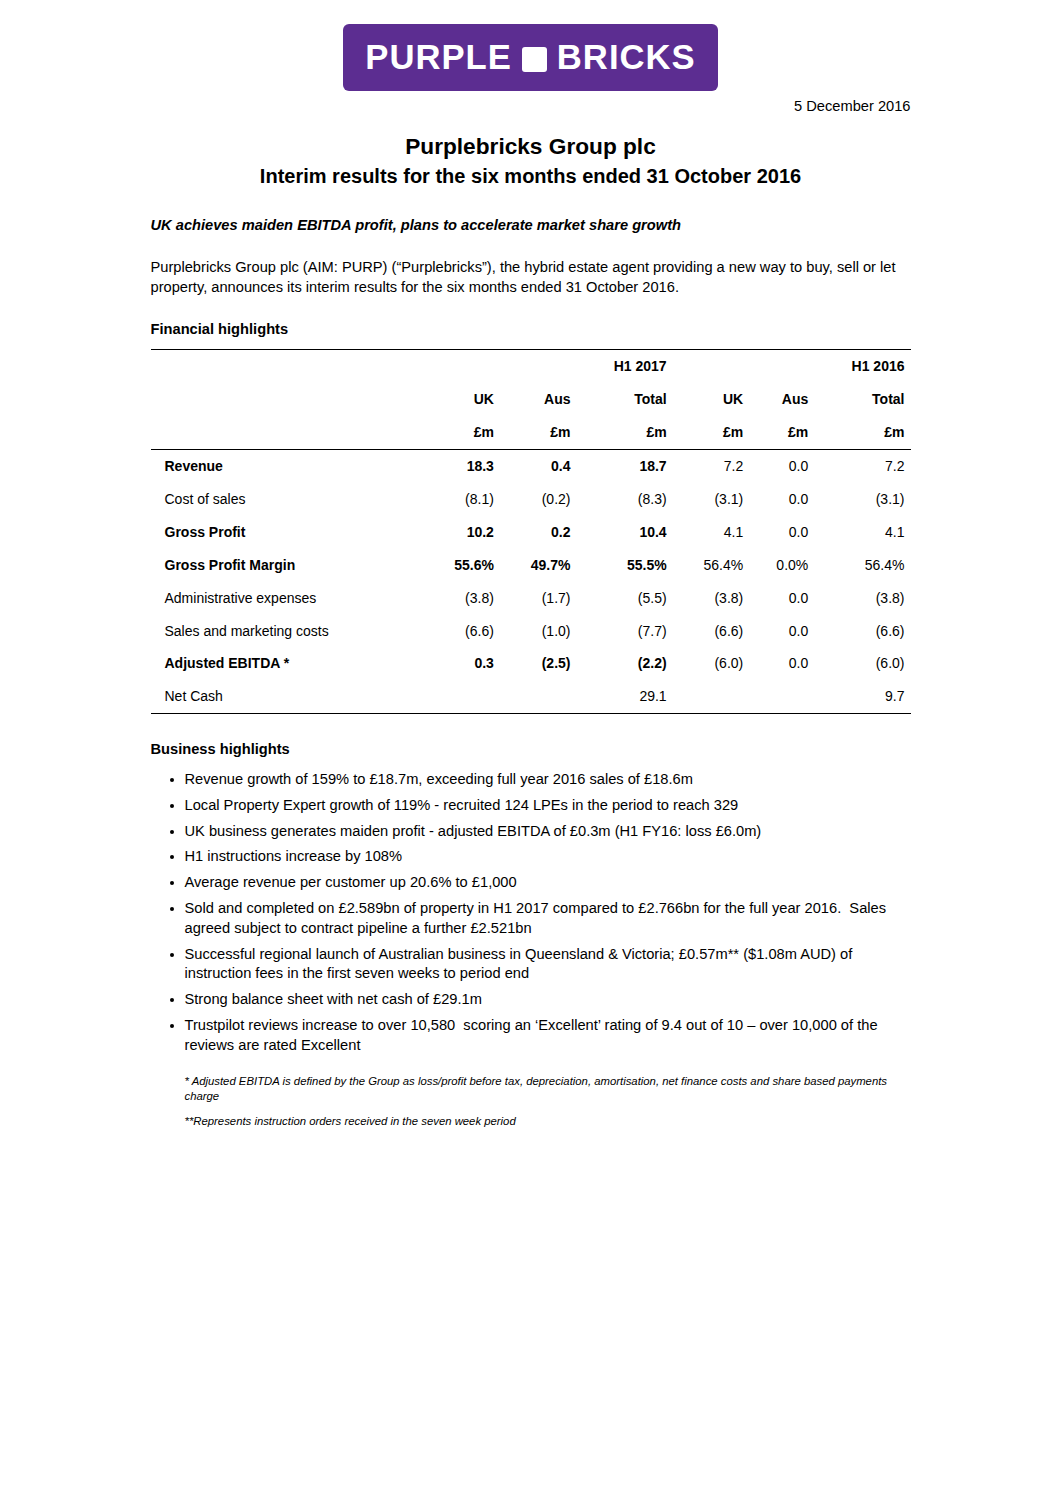PURPLE BRICKS
5 December 2016
Purplebricks Group plc
Interim results for the six months ended 31 October 2016
UK achieves maiden EBITDA profit, plans to accelerate market share growth
Purplebricks Group plc (AIM: PURP) (“Purplebricks”), the hybrid estate agent providing a new way to buy, sell or let property, announces its interim results for the six months ended 31 October 2016.
Financial highlights
| | | | H1 2017 | | | H1 2016 |
| --- | --- | --- | --- | --- | --- | --- |
| | UK | Aus | Total | UK | Aus | Total |
| | £m | £m | £m | £m | £m | £m |
| Revenue | 18.3 | 0.4 | 18.7 | 7.2 | 0.0 | 7.2 |
| Cost of sales | (8.1) | (0.2) | (8.3) | (3.1) | 0.0 | (3.1) |
| Gross Profit | 10.2 | 0.2 | 10.4 | 4.1 | 0.0 | 4.1 |
| Gross Profit Margin | 55.6% | 49.7% | 55.5% | 56.4% | 0.0% | 56.4% |
| Administrative expenses | (3.8) | (1.7) | (5.5) | (3.8) | 0.0 | (3.8) |
| Sales and marketing costs | (6.6) | (1.0) | (7.7) | (6.6) | 0.0 | (6.6) |
| Adjusted EBITDA * | 0.3 | (2.5) | (2.2) | (6.0) | 0.0 | (6.0) |
| Net Cash | | | 29.1 | | | 9.7 |
Business highlights
Revenue growth of 159% to £18.7m, exceeding full year 2016 sales of £18.6m
Local Property Expert growth of 119% - recruited 124 LPEs in the period to reach 329
UK business generates maiden profit - adjusted EBITDA of £0.3m (H1 FY16: loss £6.0m)
H1 instructions increase by 108%
Average revenue per customer up 20.6% to £1,000
Sold and completed on £2.589bn of property in H1 2017 compared to £2.766bn for the full year 2016. Sales agreed subject to contract pipeline a further £2.521bn
Successful regional launch of Australian business in Queensland & Victoria; £0.57m** ($1.08m AUD) of instruction fees in the first seven weeks to period end
Strong balance sheet with net cash of £29.1m
Trustpilot reviews increase to over 10,580 scoring an ‘Excellent’ rating of 9.4 out of 10 – over 10,000 of the reviews are rated Excellent
* Adjusted EBITDA is defined by the Group as loss/profit before tax, depreciation, amortisation, net finance costs and share based payments charge
**Represents instruction orders received in the seven week period